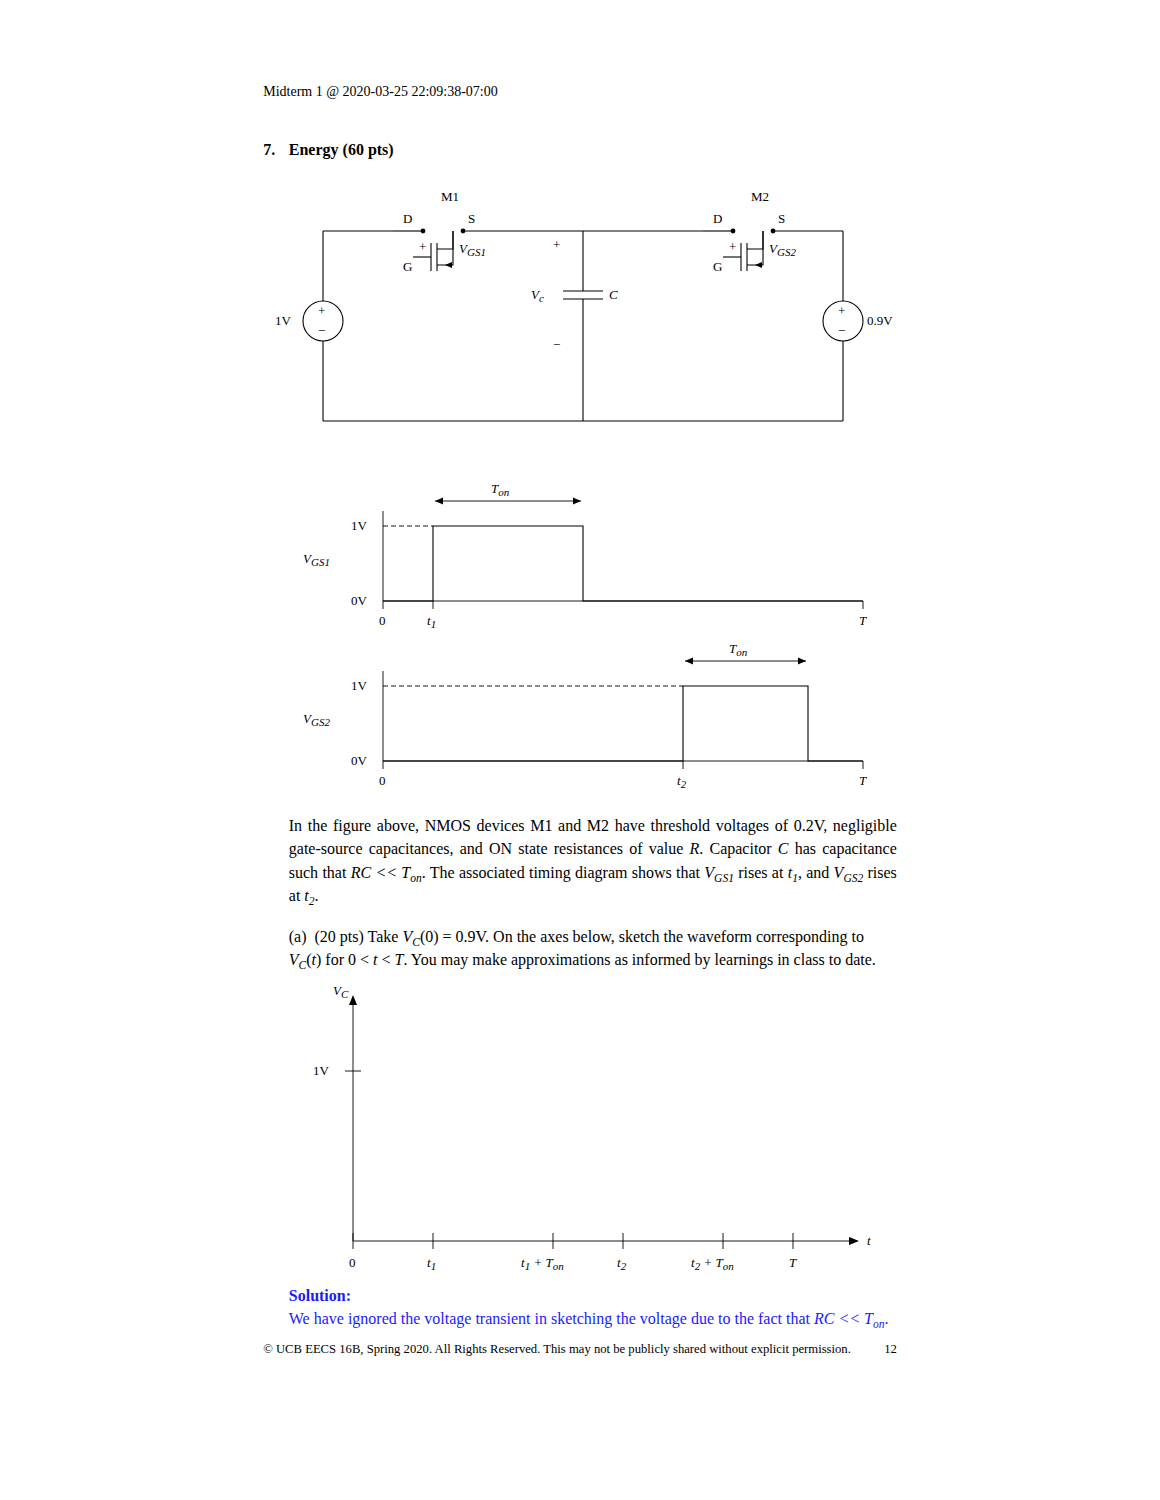Midterm 1 @ 2020-03-25 22:09:38-07:00
7. Energy (60 pts)
D S M1 G + VGS1 D S M2 G + VGS2 + − 1V + − 0.9V + − Vc C
Ton 1V 0V VGS1 0 t1 T Ton 1V 0V VGS2 0 t2 T
In the figure above, NMOS devices M1 and M2 have threshold voltages of 0.2V, negligible gate-source capacitances, and ON state resistances of value R. Capacitor C has capacitance such that RC << Ton. The associated timing diagram shows that VGS1 rises at t1, and VGS2 rises at t2.
(a) (20 pts) Take VC(0) = 0.9V. On the axes below, sketch the waveform corresponding to VC(t) for 0 < t < T. You may make approximations as informed by learnings in class to date.
1V VC t 0 t1 t1 + Ton t2 t2 + Ton T
Solution:
We have ignored the voltage transient in sketching the voltage due to the fact that RC << Ton.
© UCB EECS 16B, Spring 2020. All Rights Reserved. This may not be publicly shared without explicit permission.
12